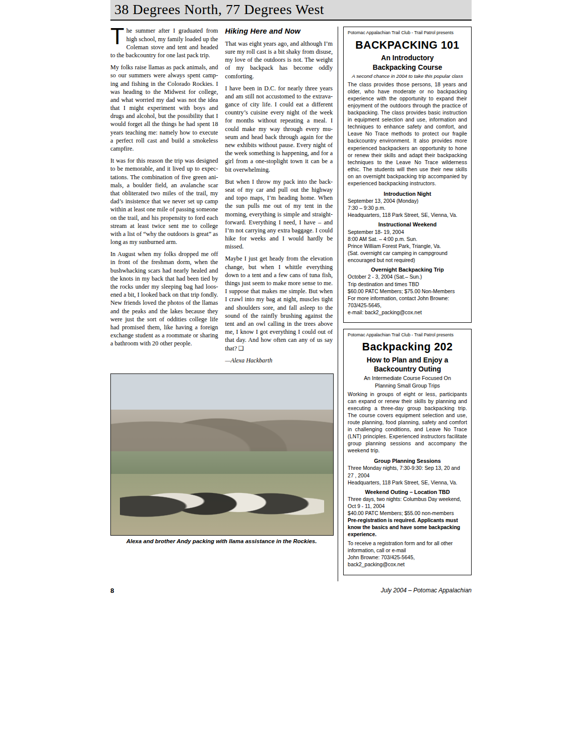38 Degrees North, 77 Degrees West
The summer after I graduated from high school, my family loaded up the Coleman stove and tent and headed to the backcountry for one last pack trip.
My folks raise llamas as pack animals, and so our summers were always spent camping and fishing in the Colorado Rockies. I was heading to the Midwest for college, and what worried my dad was not the idea that I might experiment with boys and drugs and alcohol, but the possibility that I would forget all the things he had spent 18 years teaching me: namely how to execute a perfect roll cast and build a smokeless campfire.
It was for this reason the trip was designed to be memorable, and it lived up to expectations. The combination of five green animals, a boulder field, an avalanche scar that obliterated two miles of the trail, my dad’s insistence that we never set up camp within at least one mile of passing someone on the trail, and his propensity to ford each stream at least twice sent me to college with a list of “why the outdoors is great” as long as my sunburned arm.
In August when my folks dropped me off in front of the freshman dorm, when the bushwhacking scars had nearly healed and the knots in my back that had been tied by the rocks under my sleeping bag had loosened a bit, I looked back on that trip fondly. New friends loved the photos of the llamas and the peaks and the lakes because they were just the sort of oddities college life had promised them, like having a foreign exchange student as a roommate or sharing a bathroom with 20 other people.
Hiking Here and Now
That was eight years ago, and although I’m sure my roll cast is a bit shaky from disuse, my love of the outdoors is not. The weight of my backpack has become oddly comforting.
I have been in D.C. for nearly three years and am still not accustomed to the extravagance of city life. I could eat a different country’s cuisine every night of the week for months without repeating a meal. I could make my way through every museum and head back through again for the new exhibits without pause. Every night of the week something is happening, and for a girl from a one-stoplight town it can be a bit overwhelming.
But when I throw my pack into the backseat of my car and pull out the highway and topo maps, I’m heading home. When the sun pulls me out of my tent in the morning, everything is simple and straightforward. Everything I need, I have – and I’m not carrying any extra baggage. I could hike for weeks and I would hardly be missed.
Maybe I just get heady from the elevation change, but when I whittle everything down to a tent and a few cans of tuna fish, things just seem to make more sense to me. I suppose that makes me simple. But when I crawl into my bag at night, muscles tight and shoulders sore, and fall asleep to the sound of the rainfly brushing against the tent and an owl calling in the trees above me, I know I got everything I could out of that day. And how often can any of us say that? ❑
—Alexa Hackbarth
Alexa and brother Andy packing with llama assistance in the Rockies.
Potomac Appalachian Trail Club - Trail Patrol presents
BACKPACKING 101
An Introductory
Backpacking Course
A second chance in 2004 to take this popular class
The class provides those persons, 18 years and older, who have moderate or no backpacking experience with the opportunity to expand their enjoyment of the outdoors through the practice of backpacking. The class provides basic instruction in equipment selection and use, information and techniques to enhance safety and comfort, and Leave No Trace methods to protect our fragile backcountry environment. It also provides more experienced backpackers an opportunity to hone or renew their skills and adapt their backpacking techniques to the Leave No Trace wilderness ethic. The students will then use their new skills on an overnight backpacking trip accompanied by experienced backpacking instructors.
Introduction Night
September 13, 2004 (Monday)
7:30 – 9:30 p.m.
Headquarters, 118 Park Street, SE, Vienna, Va.
Instructional Weekend
September 18- 19, 2004
8:00 AM Sat. – 4:00 p.m. Sun.
Prince William Forest Park, Triangle, Va.
(Sat. overnight car camping in campground encouraged but not required)
Overnight Backpacking Trip
October 2 - 3, 2004 (Sat.– Sun.)
Trip destination and times TBD
$60.00 PATC Members; $75.00 Non-Members
For more information, contact John Browne: 703/425-5645,
e-mail: back2_packing@cox.net
Potomac Appalachian Trail Club - Trail Patrol presents
Backpacking 202
How to Plan and Enjoy a
Backcountry Outing
An Intermediate Course Focused On
Planning Small Group Trips
Working in groups of eight or less, participants can expand or renew their skills by planning and executing a three-day group backpacking trip. The course covers equipment selection and use, route planning, food planning, safety and comfort in challenging conditions, and Leave No Trace (LNT) principles. Experienced instructors facilitate group planning sessions and accompany the weekend trip.
Group Planning Sessions
Three Monday nights, 7:30-9:30: Sep 13, 20 and 27 , 2004
Headquarters, 118 Park Street, SE, Vienna, Va.
Weekend Outing – Location TBD
Three days, two nights: Columbus Day weekend, Oct 9 - 11, 2004
$40.00 PATC Members; $55.00 non-members
Pre-registration is required. Applicants must know the basics and have some backpacking experience.
To receive a registration form and for all other information, call or e-mail
John Browne: 703/425-5645,
back2_packing@cox.net
8
July 2004 – Potomac Appalachian